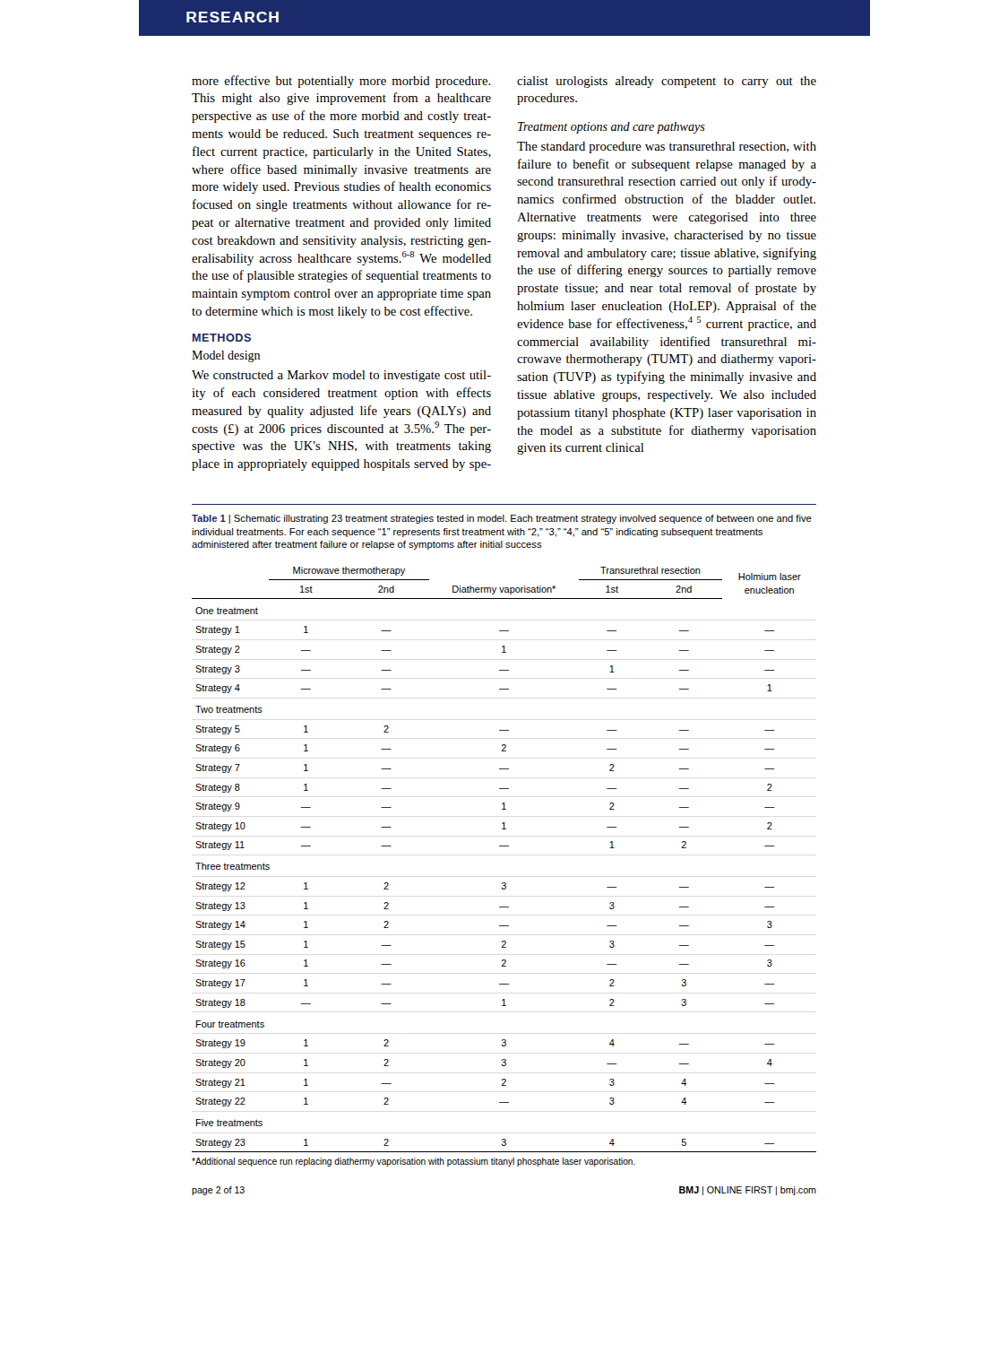RESEARCH
more effective but potentially more morbid procedure. This might also give improvement from a healthcare perspective as use of the more morbid and costly treatments would be reduced. Such treatment sequences reflect current practice, particularly in the United States, where office based minimally invasive treatments are more widely used. Previous studies of health economics focused on single treatments without allowance for repeat or alternative treatment and provided only limited cost breakdown and sensitivity analysis, restricting generalisability across healthcare systems.6-8 We modelled the use of plausible strategies of sequential treatments to maintain symptom control over an appropriate time span to determine which is most likely to be cost effective.
Methods
Model design
We constructed a Markov model to investigate cost utility of each considered treatment option with effects measured by quality adjusted life years (QALYs) and costs (£) at 2006 prices discounted at 3.5%.9 The perspective was the UK's NHS, with treatments taking place in appropriately equipped hospitals served by specialist urologists already competent to carry out the procedures.
Treatment options and care pathways
The standard procedure was transurethral resection, with failure to benefit or subsequent relapse managed by a second transurethral resection carried out only if urodynamics confirmed obstruction of the bladder outlet. Alternative treatments were categorised into three groups: minimally invasive, characterised by no tissue removal and ambulatory care; tissue ablative, signifying the use of differing energy sources to partially remove prostate tissue; and near total removal of prostate by holmium laser enucleation (HoLEP). Appraisal of the evidence base for effectiveness,4 5 current practice, and commercial availability identified transurethral microwave thermotherapy (TUMT) and diathermy vaporisation (TUVP) as typifying the minimally invasive and tissue ablative groups, respectively. We also included potassium titanyl phosphate (KTP) laser vaporisation in the model as a substitute for diathermy vaporisation given its current clinical
Table 1 | Schematic illustrating 23 treatment strategies tested in model. Each treatment strategy involved sequence of between one and five individual treatments. For each sequence “1” represents first treatment with “2,” “3,” “4,” and “5” indicating subsequent treatments administered after treatment failure or relapse of symptoms after initial success
| | Microwave thermotherapy | | Transurethral resection | Holmium laser enucleation |
| --- | --- | --- | --- | --- |
| | 1st | 2nd | Diathermy vaporisation* | 1st | 2nd |
| One treatment |
| Strategy 1 | 1 | — | — | — | — | — |
| Strategy 2 | — | — | 1 | — | — | — |
| Strategy 3 | — | — | — | 1 | — | — |
| Strategy 4 | — | — | — | — | — | 1 |
| Two treatments |
| Strategy 5 | 1 | 2 | — | — | — | — |
| Strategy 6 | 1 | — | 2 | — | — | — |
| Strategy 7 | 1 | — | — | 2 | — | — |
| Strategy 8 | 1 | — | — | — | — | 2 |
| Strategy 9 | — | — | 1 | 2 | — | — |
| Strategy 10 | — | — | 1 | — | — | 2 |
| Strategy 11 | — | — | — | 1 | 2 | — |
| Three treatments |
| Strategy 12 | 1 | 2 | 3 | — | — | — |
| Strategy 13 | 1 | 2 | — | 3 | — | — |
| Strategy 14 | 1 | 2 | — | — | — | 3 |
| Strategy 15 | 1 | — | 2 | 3 | — | — |
| Strategy 16 | 1 | — | 2 | — | — | 3 |
| Strategy 17 | 1 | — | — | 2 | 3 | — |
| Strategy 18 | — | — | 1 | 2 | 3 | — |
| Four treatments |
| Strategy 19 | 1 | 2 | 3 | 4 | — | — |
| Strategy 20 | 1 | 2 | 3 | — | — | 4 |
| Strategy 21 | 1 | — | 2 | 3 | 4 | — |
| Strategy 22 | 1 | 2 | — | 3 | 4 | — |
| Five treatments |
| Strategy 23 | 1 | 2 | 3 | 4 | 5 | — |
*Additional sequence run replacing diathermy vaporisation with potassium titanyl phosphate laser vaporisation.
page 2 of 13
BMJ | ONLINE FIRST | bmj.com